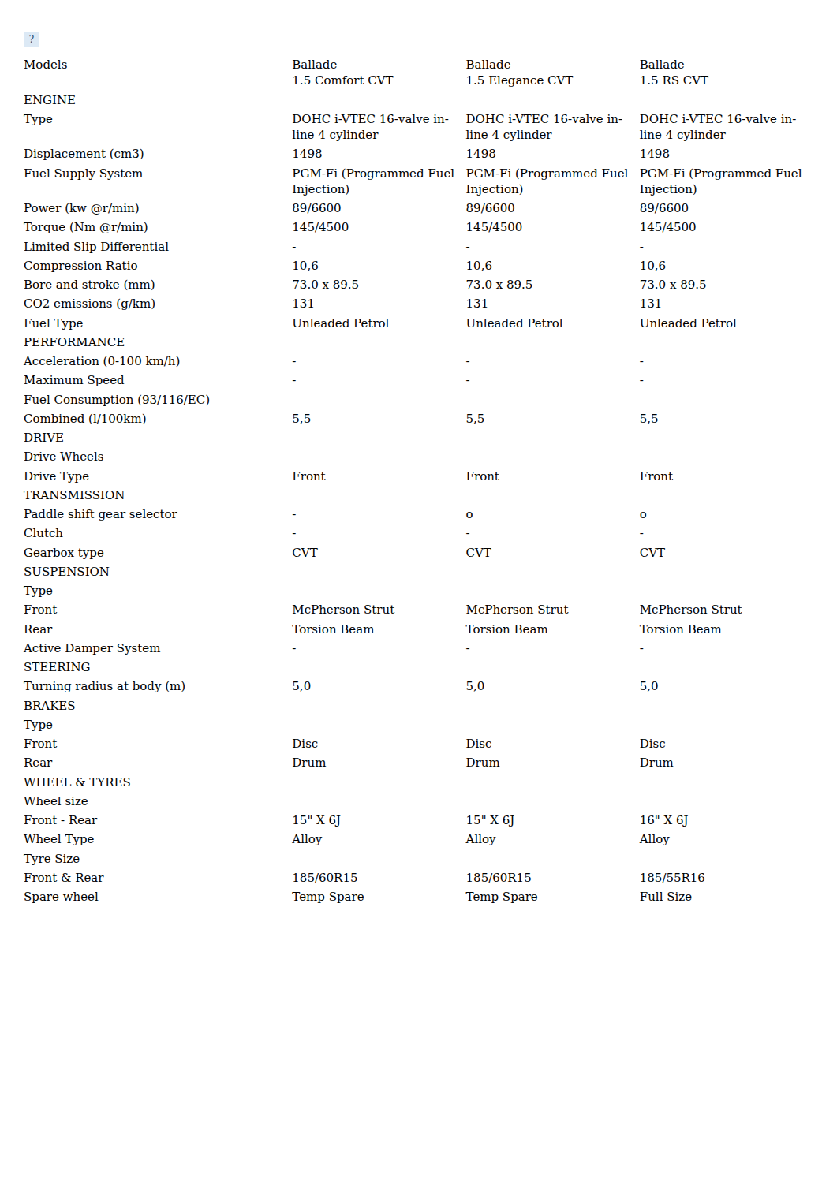?
| Models | Ballade 1.5 Comfort CVT | Ballade 1.5 Elegance CVT | Ballade 1.5 RS CVT |
| ENGINE | | | |
| Type | DOHC i-VTEC 16-valve in-line 4 cylinder | DOHC i-VTEC 16-valve in-line 4 cylinder | DOHC i-VTEC 16-valve in-line 4 cylinder |
| Displacement (cm3) | 1498 | 1498 | 1498 |
| Fuel Supply System | PGM-Fi (Programmed Fuel Injection) | PGM-Fi (Programmed Fuel Injection) | PGM-Fi (Programmed Fuel Injection) |
| Power (kw @r/min) | 89/6600 | 89/6600 | 89/6600 |
| Torque (Nm @r/min) | 145/4500 | 145/4500 | 145/4500 |
| Limited Slip Differential | - | - | - |
| Compression Ratio | 10,6 | 10,6 | 10,6 |
| Bore and stroke (mm) | 73.0 x 89.5 | 73.0 x 89.5 | 73.0 x 89.5 |
| CO2 emissions (g/km) | 131 | 131 | 131 |
| Fuel Type | Unleaded Petrol | Unleaded Petrol | Unleaded Petrol |
| PERFORMANCE | | | |
| Acceleration (0-100 km/h) | - | - | - |
| Maximum Speed | - | - | - |
| Fuel Consumption (93/116/EC) | | | |
| Combined (l/100km) | 5,5 | 5,5 | 5,5 |
| DRIVE | | | |
| Drive Wheels | | | |
| Drive Type | Front | Front | Front |
| TRANSMISSION | | | |
| Paddle shift gear selector | - | o | o |
| Clutch | - | - | - |
| Gearbox type | CVT | CVT | CVT |
| SUSPENSION | | | |
| Type | | | |
| Front | McPherson Strut | McPherson Strut | McPherson Strut |
| Rear | Torsion Beam | Torsion Beam | Torsion Beam |
| Active Damper System | - | - | - |
| STEERING | | | |
| Turning radius at body (m) | 5,0 | 5,0 | 5,0 |
| BRAKES | | | |
| Type | | | |
| Front | Disc | Disc | Disc |
| Rear | Drum | Drum | Drum |
| WHEEL & TYRES | | | |
| Wheel size | | | |
| Front - Rear | 15" X 6J | 15" X 6J | 16" X 6J |
| Wheel Type | Alloy | Alloy | Alloy |
| Tyre Size | | | |
| Front & Rear | 185/60R15 | 185/60R15 | 185/55R16 |
| Spare wheel | Temp Spare | Temp Spare | Full Size |